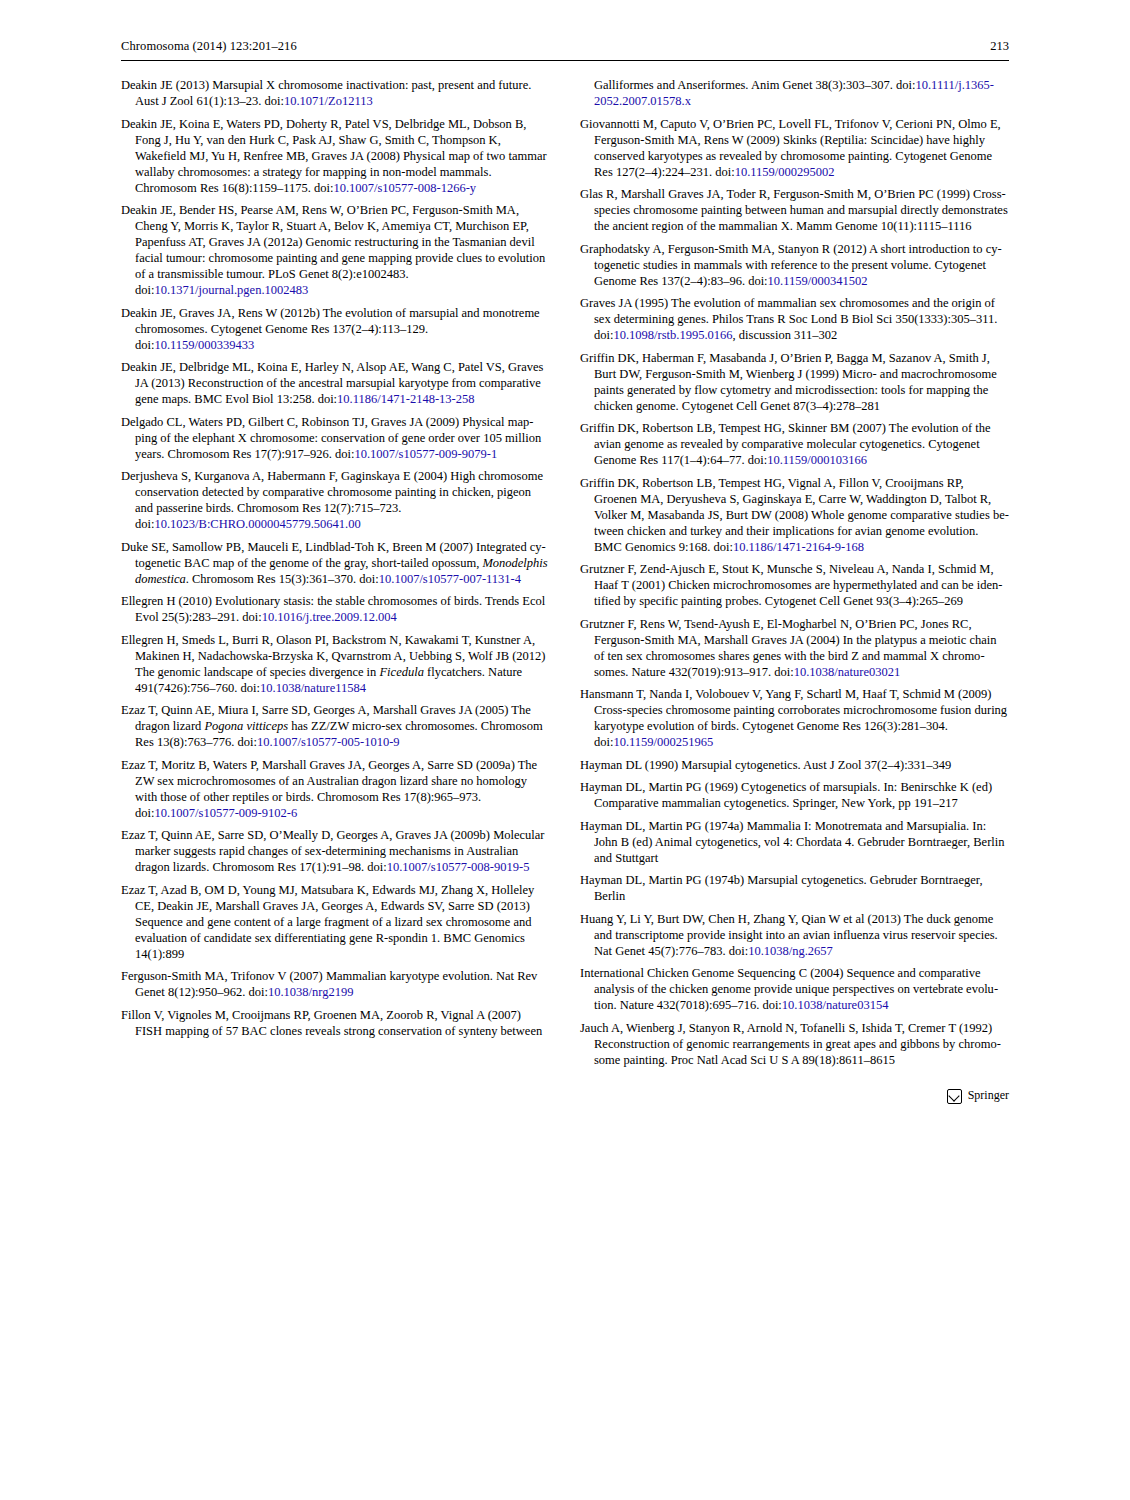Chromosoma (2014) 123:201–216 213
Deakin JE (2013) Marsupial X chromosome inactivation: past, present and future. Aust J Zool 61(1):13–23. doi:10.1071/Zo12113
Deakin JE, Koina E, Waters PD, Doherty R, Patel VS, Delbridge ML, Dobson B, Fong J, Hu Y, van den Hurk C, Pask AJ, Shaw G, Smith C, Thompson K, Wakefield MJ, Yu H, Renfree MB, Graves JA (2008) Physical map of two tammar wallaby chromosomes: a strategy for mapping in non-model mammals. Chromosom Res 16(8):1159–1175. doi:10.1007/s10577-008-1266-y
Deakin JE, Bender HS, Pearse AM, Rens W, O’Brien PC, Ferguson-Smith MA, Cheng Y, Morris K, Taylor R, Stuart A, Belov K, Amemiya CT, Murchison EP, Papenfuss AT, Graves JA (2012a) Genomic restructuring in the Tasmanian devil facial tumour: chromosome painting and gene mapping provide clues to evolution of a transmissible tumour. PLoS Genet 8(2):e1002483. doi:10.1371/journal.pgen.1002483
Deakin JE, Graves JA, Rens W (2012b) The evolution of marsupial and monotreme chromosomes. Cytogenet Genome Res 137(2–4):113–129. doi:10.1159/000339433
Deakin JE, Delbridge ML, Koina E, Harley N, Alsop AE, Wang C, Patel VS, Graves JA (2013) Reconstruction of the ancestral marsupial karyotype from comparative gene maps. BMC Evol Biol 13:258. doi:10.1186/1471-2148-13-258
Delgado CL, Waters PD, Gilbert C, Robinson TJ, Graves JA (2009) Physical mapping of the elephant X chromosome: conservation of gene order over 105 million years. Chromosom Res 17(7):917–926. doi:10.1007/s10577-009-9079-1
Derjusheva S, Kurganova A, Habermann F, Gaginskaya E (2004) High chromosome conservation detected by comparative chromosome painting in chicken, pigeon and passerine birds. Chromosom Res 12(7):715–723. doi:10.1023/B:CHRO.0000045779.50641.00
Duke SE, Samollow PB, Mauceli E, Lindblad-Toh K, Breen M (2007) Integrated cytogenetic BAC map of the genome of the gray, short-tailed opossum, Monodelphis domestica. Chromosom Res 15(3):361–370. doi:10.1007/s10577-007-1131-4
Ellegren H (2010) Evolutionary stasis: the stable chromosomes of birds. Trends Ecol Evol 25(5):283–291. doi:10.1016/j.tree.2009.12.004
Ellegren H, Smeds L, Burri R, Olason PI, Backstrom N, Kawakami T, Kunstner A, Makinen H, Nadachowska-Brzyska K, Qvarnstrom A, Uebbing S, Wolf JB (2012) The genomic landscape of species divergence in Ficedula flycatchers. Nature 491(7426):756–760. doi:10.1038/nature11584
Ezaz T, Quinn AE, Miura I, Sarre SD, Georges A, Marshall Graves JA (2005) The dragon lizard Pogona vitticeps has ZZ/ZW micro-sex chromosomes. Chromosom Res 13(8):763–776. doi:10.1007/s10577-005-1010-9
Ezaz T, Moritz B, Waters P, Marshall Graves JA, Georges A, Sarre SD (2009a) The ZW sex microchromosomes of an Australian dragon lizard share no homology with those of other reptiles or birds. Chromosom Res 17(8):965–973. doi:10.1007/s10577-009-9102-6
Ezaz T, Quinn AE, Sarre SD, O’Meally D, Georges A, Graves JA (2009b) Molecular marker suggests rapid changes of sex-determining mechanisms in Australian dragon lizards. Chromosom Res 17(1):91–98. doi:10.1007/s10577-008-9019-5
Ezaz T, Azad B, OM D, Young MJ, Matsubara K, Edwards MJ, Zhang X, Holleley CE, Deakin JE, Marshall Graves JA, Georges A, Edwards SV, Sarre SD (2013) Sequence and gene content of a large fragment of a lizard sex chromosome and evaluation of candidate sex differentiating gene R-spondin 1. BMC Genomics 14(1):899
Ferguson-Smith MA, Trifonov V (2007) Mammalian karyotype evolution. Nat Rev Genet 8(12):950–962. doi:10.1038/nrg2199
Fillon V, Vignoles M, Crooijmans RP, Groenen MA, Zoorob R, Vignal A (2007) FISH mapping of 57 BAC clones reveals strong conservation of synteny between Galliformes and Anseriformes. Anim Genet 38(3):303–307. doi:10.1111/j.1365-2052.2007.01578.x
Giovannotti M, Caputo V, O’Brien PC, Lovell FL, Trifonov V, Cerioni PN, Olmo E, Ferguson-Smith MA, Rens W (2009) Skinks (Reptilia: Scincidae) have highly conserved karyotypes as revealed by chromosome painting. Cytogenet Genome Res 127(2–4):224–231. doi:10.1159/000295002
Glas R, Marshall Graves JA, Toder R, Ferguson-Smith M, O’Brien PC (1999) Cross-species chromosome painting between human and marsupial directly demonstrates the ancient region of the mammalian X. Mamm Genome 10(11):1115–1116
Graphodatsky A, Ferguson-Smith MA, Stanyon R (2012) A short introduction to cytogenetic studies in mammals with reference to the present volume. Cytogenet Genome Res 137(2–4):83–96. doi:10.1159/000341502
Graves JA (1995) The evolution of mammalian sex chromosomes and the origin of sex determining genes. Philos Trans R Soc Lond B Biol Sci 350(1333):305–311. doi:10.1098/rstb.1995.0166, discussion 311–302
Griffin DK, Haberman F, Masabanda J, O’Brien P, Bagga M, Sazanov A, Smith J, Burt DW, Ferguson-Smith M, Wienberg J (1999) Micro- and macrochromosome paints generated by flow cytometry and microdissection: tools for mapping the chicken genome. Cytogenet Cell Genet 87(3–4):278–281
Griffin DK, Robertson LB, Tempest HG, Skinner BM (2007) The evolution of the avian genome as revealed by comparative molecular cytogenetics. Cytogenet Genome Res 117(1–4):64–77. doi:10.1159/000103166
Griffin DK, Robertson LB, Tempest HG, Vignal A, Fillon V, Crooijmans RP, Groenen MA, Deryusheva S, Gaginskaya E, Carre W, Waddington D, Talbot R, Volker M, Masabanda JS, Burt DW (2008) Whole genome comparative studies between chicken and turkey and their implications for avian genome evolution. BMC Genomics 9:168. doi:10.1186/1471-2164-9-168
Grutzner F, Zend-Ajusch E, Stout K, Munsche S, Niveleau A, Nanda I, Schmid M, Haaf T (2001) Chicken microchromosomes are hypermethylated and can be identified by specific painting probes. Cytogenet Cell Genet 93(3–4):265–269
Grutzner F, Rens W, Tsend-Ayush E, El-Mogharbel N, O’Brien PC, Jones RC, Ferguson-Smith MA, Marshall Graves JA (2004) In the platypus a meiotic chain of ten sex chromosomes shares genes with the bird Z and mammal X chromosomes. Nature 432(7019):913–917. doi:10.1038/nature03021
Hansmann T, Nanda I, Volobouev V, Yang F, Schartl M, Haaf T, Schmid M (2009) Cross-species chromosome painting corroborates microchromosome fusion during karyotype evolution of birds. Cytogenet Genome Res 126(3):281–304. doi:10.1159/000251965
Hayman DL (1990) Marsupial cytogenetics. Aust J Zool 37(2–4):331–349
Hayman DL, Martin PG (1969) Cytogenetics of marsupials. In: Benirschke K (ed) Comparative mammalian cytogenetics. Springer, New York, pp 191–217
Hayman DL, Martin PG (1974a) Mammalia I: Monotremata and Marsupialia. In: John B (ed) Animal cytogenetics, vol 4: Chordata 4. Gebruder Borntraeger, Berlin and Stuttgart
Hayman DL, Martin PG (1974b) Marsupial cytogenetics. Gebruder Borntraeger, Berlin
Huang Y, Li Y, Burt DW, Chen H, Zhang Y, Qian W et al (2013) The duck genome and transcriptome provide insight into an avian influenza virus reservoir species. Nat Genet 45(7):776–783. doi:10.1038/ng.2657
International Chicken Genome Sequencing C (2004) Sequence and comparative analysis of the chicken genome provide unique perspectives on vertebrate evolution. Nature 432(7018):695–716. doi:10.1038/nature03154
Jauch A, Wienberg J, Stanyon R, Arnold N, Tofanelli S, Ishida T, Cremer T (1992) Reconstruction of genomic rearrangements in great apes and gibbons by chromosome painting. Proc Natl Acad Sci U S A 89(18):8611–8615
Springer